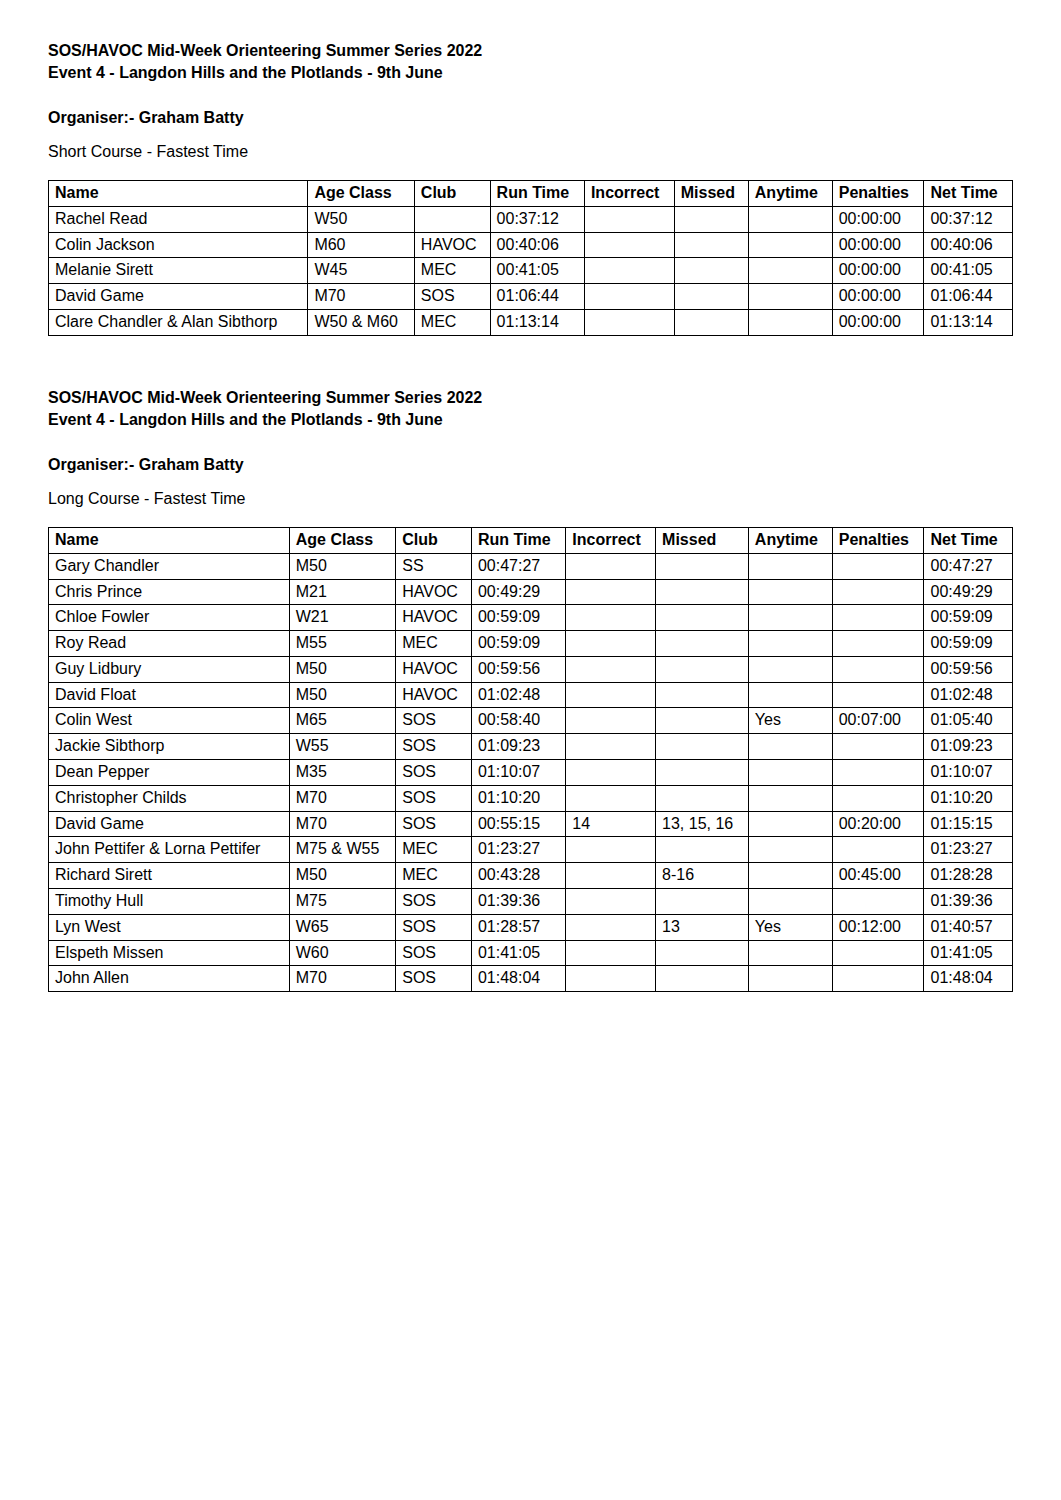SOS/HAVOC Mid-Week Orienteering Summer Series 2022
Event 4 - Langdon Hills and the Plotlands - 9th June
Organiser:- Graham Batty
Short Course - Fastest Time
| Name | Age Class | Club | Run Time | Incorrect | Missed | Anytime | Penalties | Net Time |
| --- | --- | --- | --- | --- | --- | --- | --- | --- |
| Rachel Read | W50 | | 00:37:12 | | | | 00:00:00 | 00:37:12 |
| Colin Jackson | M60 | HAVOC | 00:40:06 | | | | 00:00:00 | 00:40:06 |
| Melanie Sirett | W45 | MEC | 00:41:05 | | | | 00:00:00 | 00:41:05 |
| David Game | M70 | SOS | 01:06:44 | | | | 00:00:00 | 01:06:44 |
| Clare Chandler & Alan Sibthorp | W50 & M60 | MEC | 01:13:14 | | | | 00:00:00 | 01:13:14 |
SOS/HAVOC Mid-Week Orienteering Summer Series 2022
Event 4 - Langdon Hills and the Plotlands - 9th June
Organiser:- Graham Batty
Long Course - Fastest Time
| Name | Age Class | Club | Run Time | Incorrect | Missed | Anytime | Penalties | Net Time |
| --- | --- | --- | --- | --- | --- | --- | --- | --- |
| Gary Chandler | M50 | SS | 00:47:27 | | | | | 00:47:27 |
| Chris Prince | M21 | HAVOC | 00:49:29 | | | | | 00:49:29 |
| Chloe Fowler | W21 | HAVOC | 00:59:09 | | | | | 00:59:09 |
| Roy Read | M55 | MEC | 00:59:09 | | | | | 00:59:09 |
| Guy Lidbury | M50 | HAVOC | 00:59:56 | | | | | 00:59:56 |
| David Float | M50 | HAVOC | 01:02:48 | | | | | 01:02:48 |
| Colin West | M65 | SOS | 00:58:40 | | | Yes | 00:07:00 | 01:05:40 |
| Jackie Sibthorp | W55 | SOS | 01:09:23 | | | | | 01:09:23 |
| Dean Pepper | M35 | SOS | 01:10:07 | | | | | 01:10:07 |
| Christopher Childs | M70 | SOS | 01:10:20 | | | | | 01:10:20 |
| David Game | M70 | SOS | 00:55:15 | 14 | 13, 15, 16 | | 00:20:00 | 01:15:15 |
| John Pettifer & Lorna Pettifer | M75 & W55 | MEC | 01:23:27 | | | | | 01:23:27 |
| Richard Sirett | M50 | MEC | 00:43:28 | | 8-16 | | 00:45:00 | 01:28:28 |
| Timothy Hull | M75 | SOS | 01:39:36 | | | | | 01:39:36 |
| Lyn West | W65 | SOS | 01:28:57 | | 13 | Yes | 00:12:00 | 01:40:57 |
| Elspeth Missen | W60 | SOS | 01:41:05 | | | | | 01:41:05 |
| John Allen | M70 | SOS | 01:48:04 | | | | | 01:48:04 |